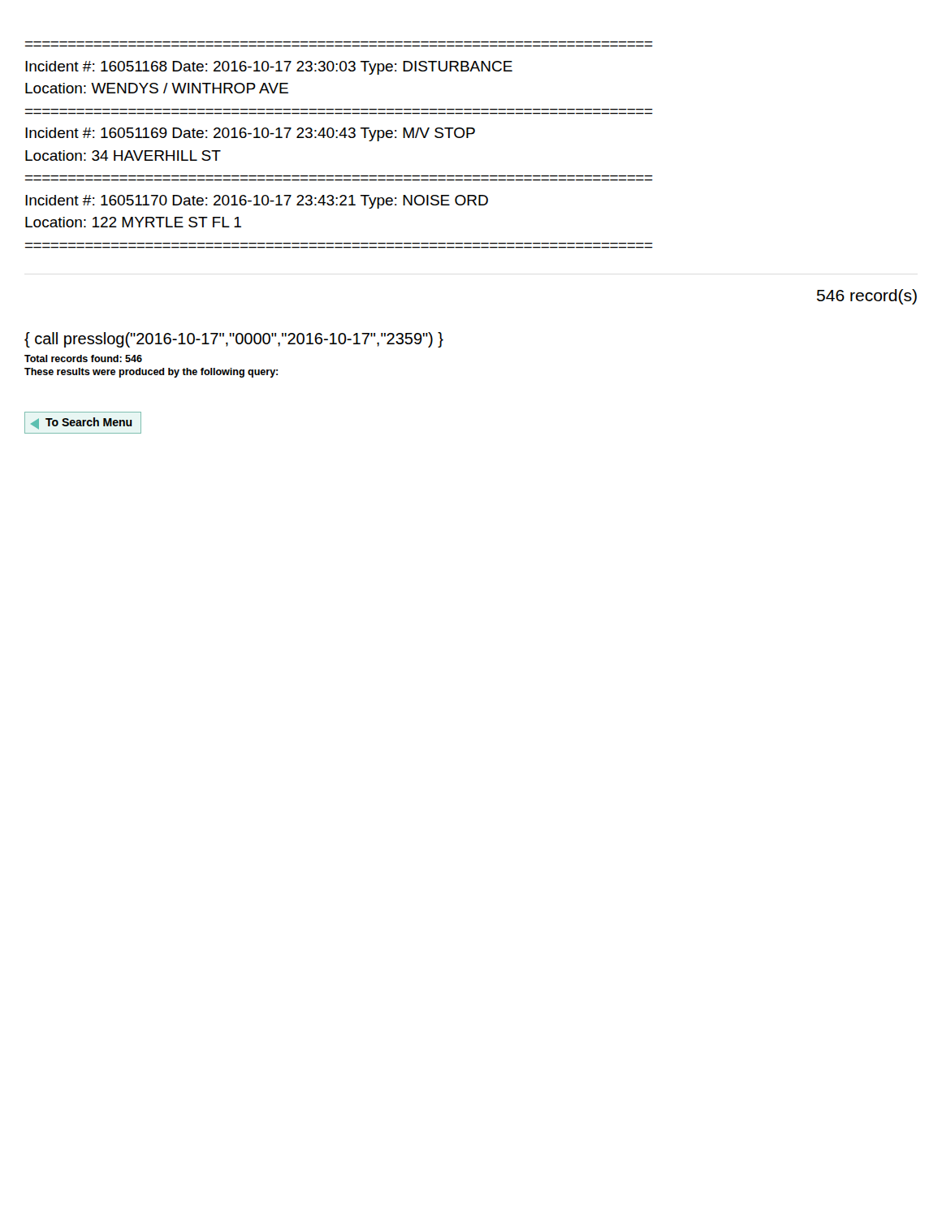=========================================================================
Incident #: 16051168 Date: 2016-10-17 23:30:03 Type: DISTURBANCE
Location: WENDYS / WINTHROP AVE
=========================================================================
Incident #: 16051169 Date: 2016-10-17 23:40:43 Type: M/V STOP
Location: 34 HAVERHILL ST
=========================================================================
Incident #: 16051170 Date: 2016-10-17 23:43:21 Type: NOISE ORD
Location: 122 MYRTLE ST FL 1
=========================================================================
546 record(s)
{ call presslog("2016-10-17","0000","2016-10-17","2359") }
Total records found: 546
These results were produced by the following query:
To Search Menu